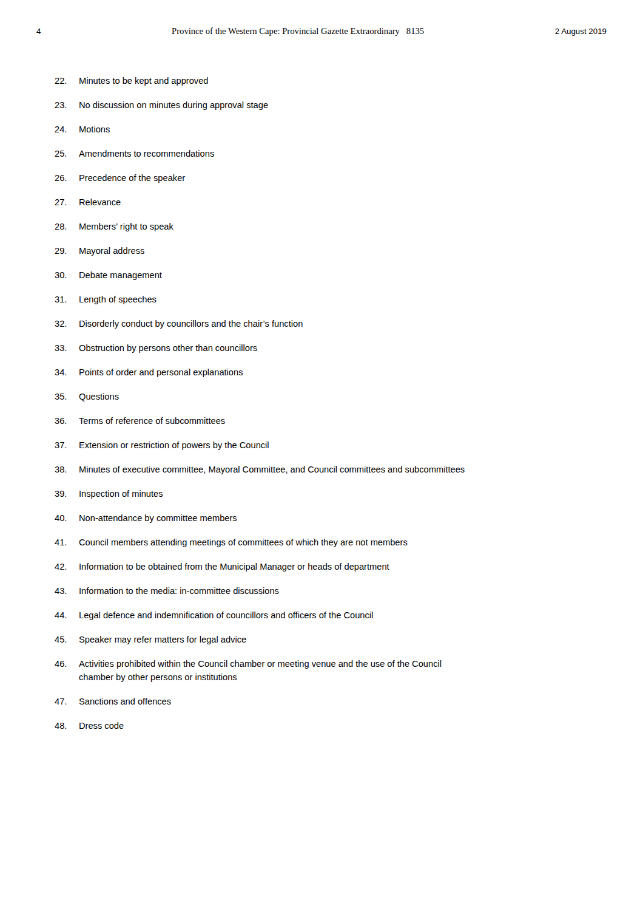4 Province of the Western Cape: Provincial Gazette Extraordinary 8135 2 August 2019
22. Minutes to be kept and approved
23. No discussion on minutes during approval stage
24. Motions
25. Amendments to recommendations
26. Precedence of the speaker
27. Relevance
28. Members’ right to speak
29. Mayoral address
30. Debate management
31. Length of speeches
32. Disorderly conduct by councillors and the chair’s function
33. Obstruction by persons other than councillors
34. Points of order and personal explanations
35. Questions
36. Terms of reference of subcommittees
37. Extension or restriction of powers by the Council
38. Minutes of executive committee, Mayoral Committee, and Council committees and subcommittees
39. Inspection of minutes
40. Non-attendance by committee members
41. Council members attending meetings of committees of which they are not members
42. Information to be obtained from the Municipal Manager or heads of department
43. Information to the media: in-committee discussions
44. Legal defence and indemnification of councillors and officers of the Council
45. Speaker may refer matters for legal advice
46. Activities prohibited within the Council chamber or meeting venue and the use of the Council chamber by other persons or institutions
47. Sanctions and offences
48. Dress code